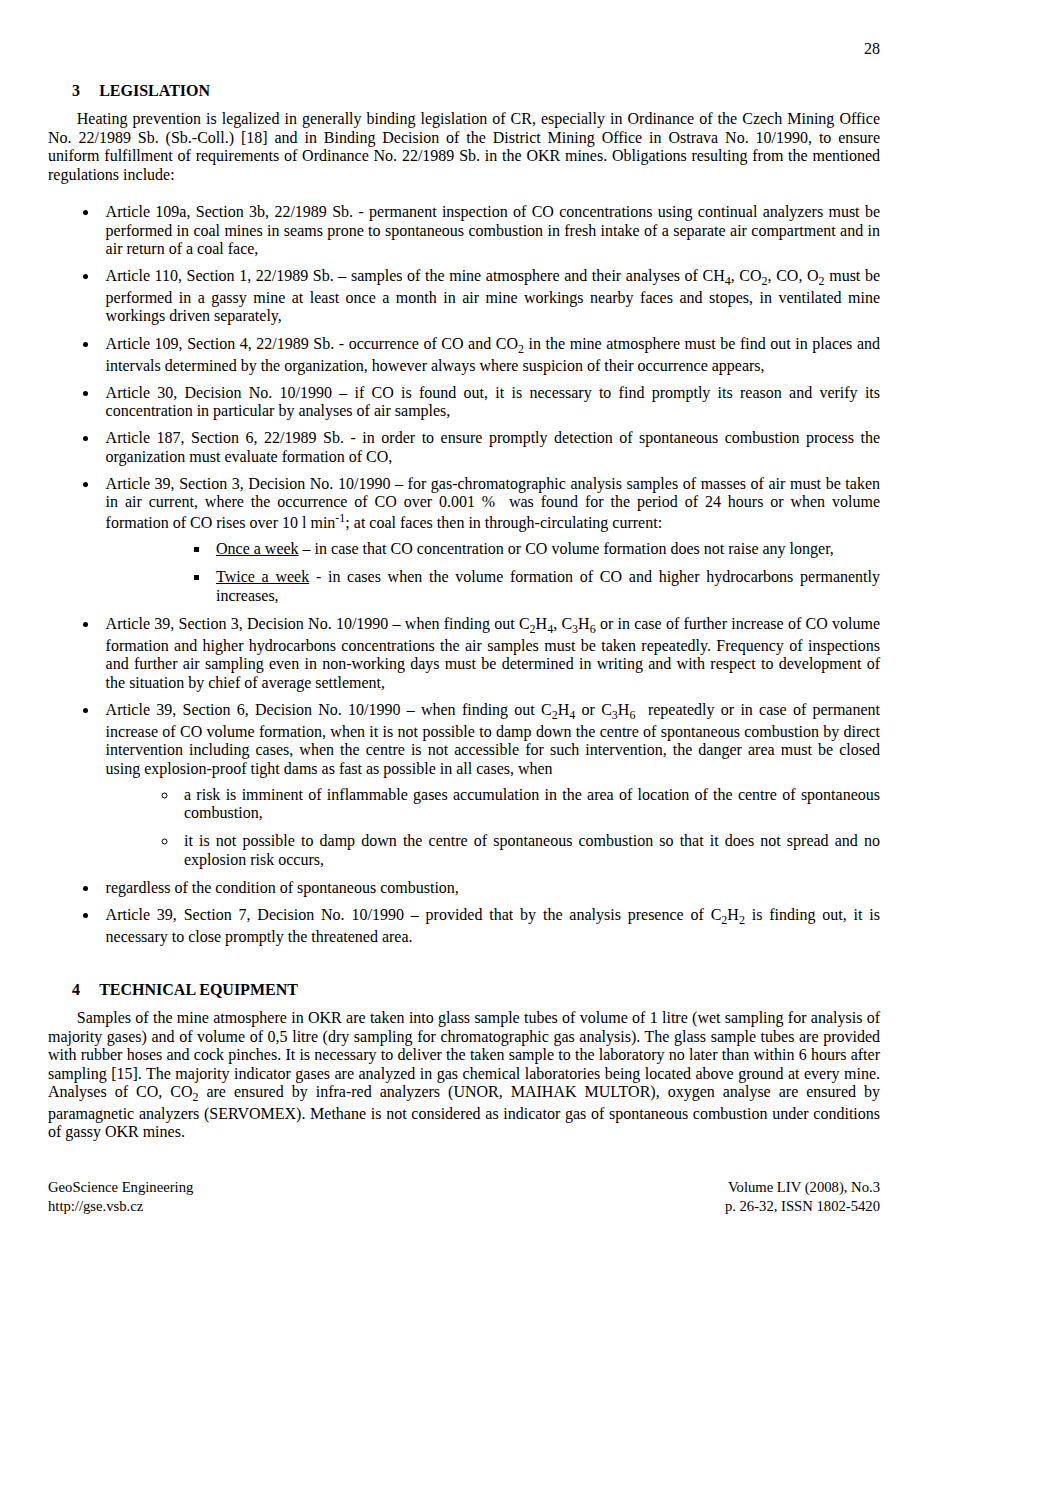28
3 LEGISLATION
Heating prevention is legalized in generally binding legislation of CR, especially in Ordinance of the Czech Mining Office No. 22/1989 Sb. (Sb.-Coll.) [18] and in Binding Decision of the District Mining Office in Ostrava No. 10/1990, to ensure uniform fulfillment of requirements of Ordinance No. 22/1989 Sb. in the OKR mines. Obligations resulting from the mentioned regulations include:
Article 109a, Section 3b, 22/1989 Sb. - permanent inspection of CO concentrations using continual analyzers must be performed in coal mines in seams prone to spontaneous combustion in fresh intake of a separate air compartment and in air return of a coal face,
Article 110, Section 1, 22/1989 Sb. – samples of the mine atmosphere and their analyses of CH4, CO2, CO, O2 must be performed in a gassy mine at least once a month in air mine workings nearby faces and stopes, in ventilated mine workings driven separately,
Article 109, Section 4, 22/1989 Sb. - occurrence of CO and CO2 in the mine atmosphere must be find out in places and intervals determined by the organization, however always where suspicion of their occurrence appears,
Article 30, Decision No. 10/1990 – if CO is found out, it is necessary to find promptly its reason and verify its concentration in particular by analyses of air samples,
Article 187, Section 6, 22/1989 Sb. - in order to ensure promptly detection of spontaneous combustion process the organization must evaluate formation of CO,
Article 39, Section 3, Decision No. 10/1990 – for gas-chromatographic analysis samples of masses of air must be taken in air current, where the occurrence of CO over 0.001 % was found for the period of 24 hours or when volume formation of CO rises over 10 l min-1; at coal faces then in through-circulating current:
Once a week – in case that CO concentration or CO volume formation does not raise any longer,
Twice a week - in cases when the volume formation of CO and higher hydrocarbons permanently increases,
Article 39, Section 3, Decision No. 10/1990 – when finding out C2H4, C3H6 or in case of further increase of CO volume formation and higher hydrocarbons concentrations the air samples must be taken repeatedly. Frequency of inspections and further air sampling even in non-working days must be determined in writing and with respect to development of the situation by chief of average settlement,
Article 39, Section 6, Decision No. 10/1990 – when finding out C2H4 or C3H6 repeatedly or in case of permanent increase of CO volume formation, when it is not possible to damp down the centre of spontaneous combustion by direct intervention including cases, when the centre is not accessible for such intervention, the danger area must be closed using explosion-proof tight dams as fast as possible in all cases, when
a risk is imminent of inflammable gases accumulation in the area of location of the centre of spontaneous combustion,
it is not possible to damp down the centre of spontaneous combustion so that it does not spread and no explosion risk occurs,
regardless of the condition of spontaneous combustion,
Article 39, Section 7, Decision No. 10/1990 – provided that by the analysis presence of C2H2 is finding out, it is necessary to close promptly the threatened area.
4 TECHNICAL EQUIPMENT
Samples of the mine atmosphere in OKR are taken into glass sample tubes of volume of 1 litre (wet sampling for analysis of majority gases) and of volume of 0,5 litre (dry sampling for chromatographic gas analysis). The glass sample tubes are provided with rubber hoses and cock pinches. It is necessary to deliver the taken sample to the laboratory no later than within 6 hours after sampling [15]. The majority indicator gases are analyzed in gas chemical laboratories being located above ground at every mine. Analyses of CO, CO2 are ensured by infra-red analyzers (UNOR, MAIHAK MULTOR), oxygen analyse are ensured by paramagnetic analyzers (SERVOMEX). Methane is not considered as indicator gas of spontaneous combustion under conditions of gassy OKR mines.
GeoScience Engineering
http://gse.vsb.cz
Volume LIV (2008), No.3
p. 26-32, ISSN 1802-5420